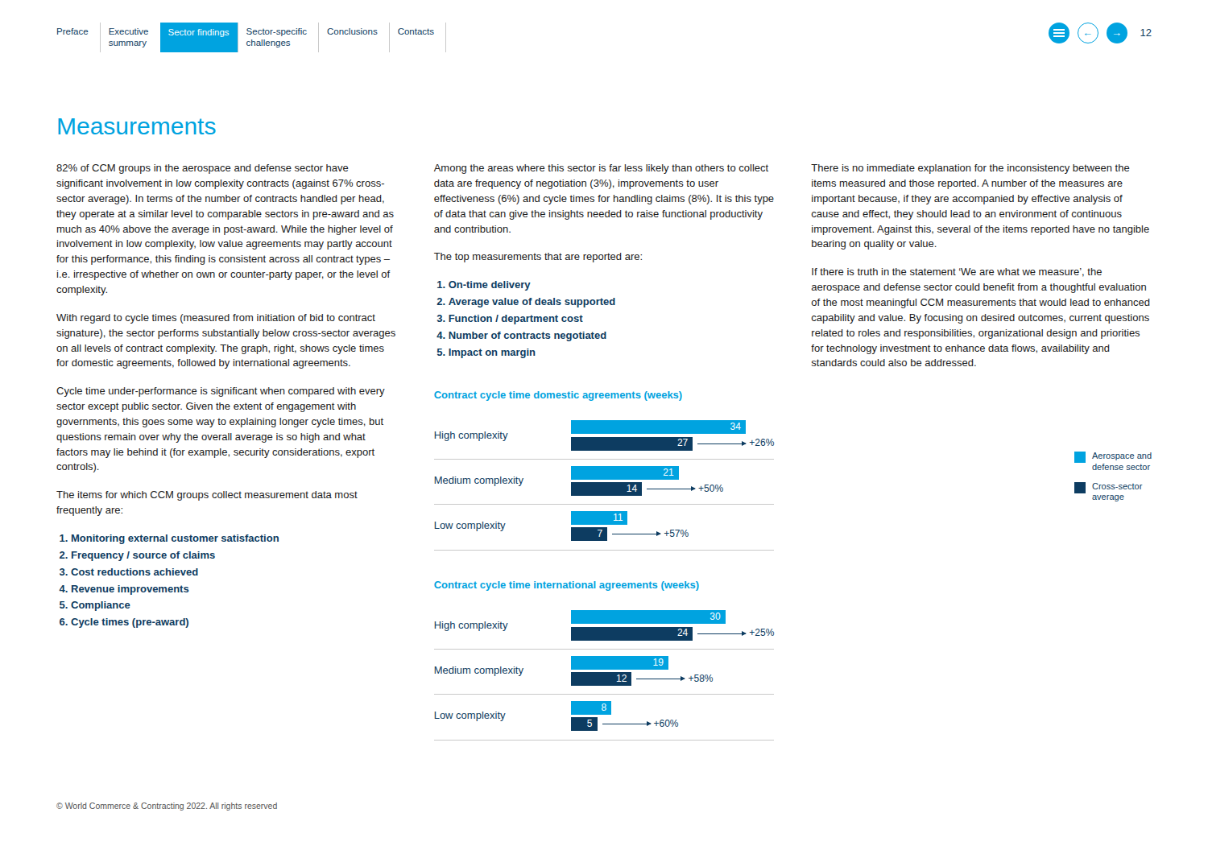Preface
Executive summary
Sector findings
Sector-specific challenges
Conclusions
Contacts
←
→
12
Measurements
82% of CCM groups in the aerospace and defense sector have significant involvement in low complexity contracts (against 67% cross-sector average). In terms of the number of contracts handled per head, they operate at a similar level to comparable sectors in pre-award and as much as 40% above the average in post-award. While the higher level of involvement in low complexity, low value agreements may partly account for this performance, this finding is consistent across all contract types – i.e. irrespective of whether on own or counter-party paper, or the level of complexity.
With regard to cycle times (measured from initiation of bid to contract signature), the sector performs substantially below cross-sector averages on all levels of contract complexity. The graph, right, shows cycle times for domestic agreements, followed by international agreements.
Cycle time under-performance is significant when compared with every sector except public sector. Given the extent of engagement with governments, this goes some way to explaining longer cycle times, but questions remain over why the overall average is so high and what factors may lie behind it (for example, security considerations, export controls).
The items for which CCM groups collect measurement data most frequently are:
Monitoring external customer satisfaction
Frequency / source of claims
Cost reductions achieved
Revenue improvements
Compliance
Cycle times (pre-award)
Among the areas where this sector is far less likely than others to collect data are frequency of negotiation (3%), improvements to user effectiveness (6%) and cycle times for handling claims (8%). It is this type of data that can give the insights needed to raise functional productivity and contribution.
The top measurements that are reported are:
On-time delivery
Average value of deals supported
Function / department cost
Number of contracts negotiated
Impact on margin
Contract cycle time domestic agreements (weeks)
High complexity
34
27
+26%
Medium complexity
21
14
+50%
Low complexity
11
7
+57%
Contract cycle time international agreements (weeks)
High complexity
30
24
+25%
Medium complexity
19
12
+58%
Low complexity
8
5
+60%
There is no immediate explanation for the inconsistency between the items measured and those reported. A number of the measures are important because, if they are accompanied by effective analysis of cause and effect, they should lead to an environment of continuous improvement. Against this, several of the items reported have no tangible bearing on quality or value.
If there is truth in the statement ‘We are what we measure’, the aerospace and defense sector could benefit from a thoughtful evaluation of the most meaningful CCM measurements that would lead to enhanced capability and value. By focusing on desired outcomes, current questions related to roles and responsibilities, organizational design and priorities for technology investment to enhance data flows, availability and standards could also be addressed.
Aerospace and
defense sector
Cross-sector
average
© World Commerce & Contracting 2022. All rights reserved